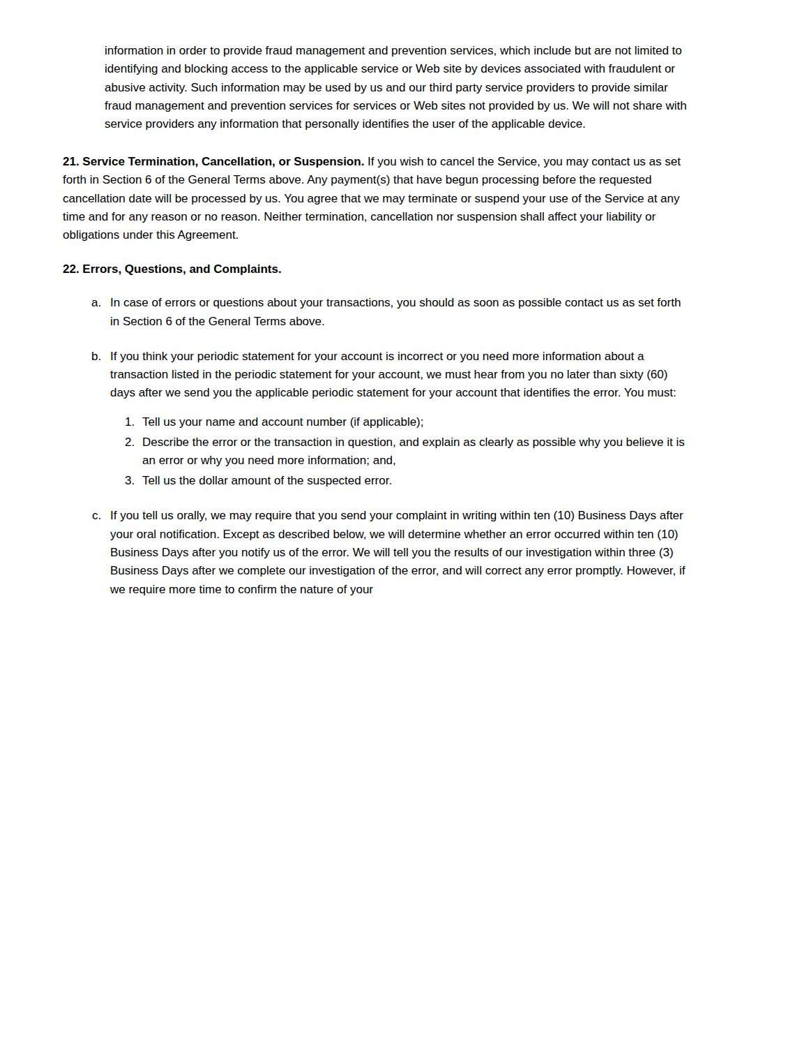information in order to provide fraud management and prevention services, which include but are not limited to identifying and blocking access to the applicable service or Web site by devices associated with fraudulent or abusive activity. Such information may be used by us and our third party service providers to provide similar fraud management and prevention services for services or Web sites not provided by us. We will not share with service providers any information that personally identifies the user of the applicable device.
21. Service Termination, Cancellation, or Suspension. If you wish to cancel the Service, you may contact us as set forth in Section 6 of the General Terms above. Any payment(s) that have begun processing before the requested cancellation date will be processed by us. You agree that we may terminate or suspend your use of the Service at any time and for any reason or no reason. Neither termination, cancellation nor suspension shall affect your liability or obligations under this Agreement.
22. Errors, Questions, and Complaints.
In case of errors or questions about your transactions, you should as soon as possible contact us as set forth in Section 6 of the General Terms above.
If you think your periodic statement for your account is incorrect or you need more information about a transaction listed in the periodic statement for your account, we must hear from you no later than sixty (60) days after we send you the applicable periodic statement for your account that identifies the error. You must:
Tell us your name and account number (if applicable);
Describe the error or the transaction in question, and explain as clearly as possible why you believe it is an error or why you need more information; and,
Tell us the dollar amount of the suspected error.
If you tell us orally, we may require that you send your complaint in writing within ten (10) Business Days after your oral notification. Except as described below, we will determine whether an error occurred within ten (10) Business Days after you notify us of the error. We will tell you the results of our investigation within three (3) Business Days after we complete our investigation of the error, and will correct any error promptly. However, if we require more time to confirm the nature of your